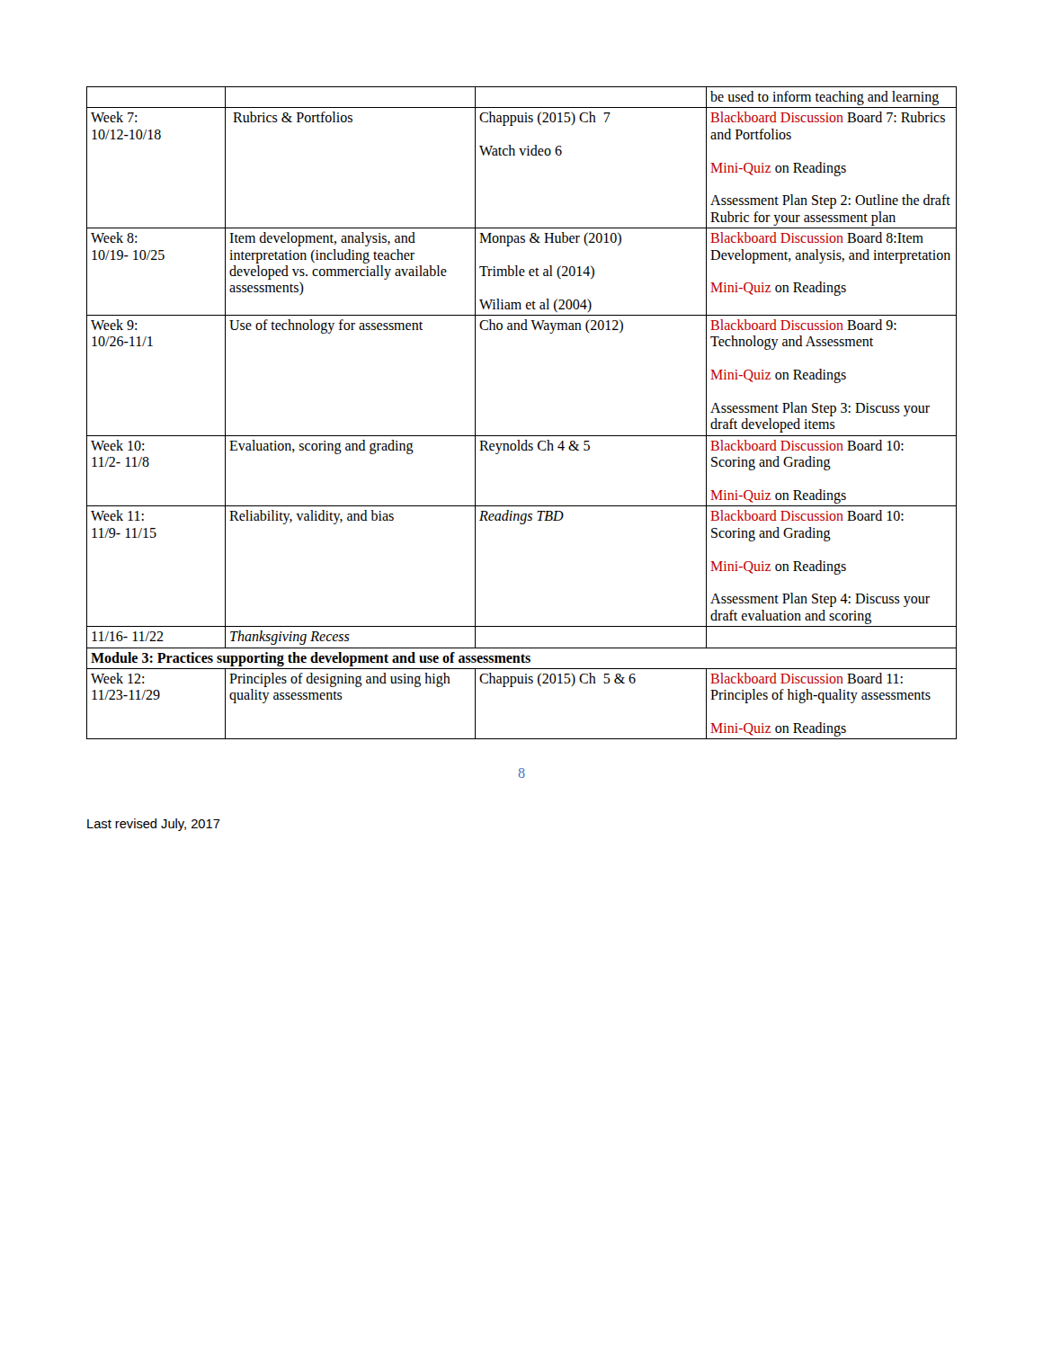| | | | be used to inform teaching and learning |
| Week 7: 10/12-10/18 | Rubrics & Portfolios | Chappuis (2015) Ch 7 Watch video 6 | Blackboard Discussion Board 7: Rubrics and Portfolios Mini-Quiz on Readings Assessment Plan Step 2: Outline the draft Rubric for your assessment plan |
| Week 8: 10/19- 10/25 | Item development, analysis, and interpretation (including teacher developed vs. commercially available assessments) | Monpas & Huber (2010) Trimble et al (2014) Wiliam et al (2004) | Blackboard Discussion Board 8:Item Development, analysis, and interpretation Mini-Quiz on Readings |
| Week 9: 10/26-11/1 | Use of technology for assessment | Cho and Wayman (2012) | Blackboard Discussion Board 9: Technology and Assessment Mini-Quiz on Readings Assessment Plan Step 3: Discuss your draft developed items |
| Week 10: 11/2- 11/8 | Evaluation, scoring and grading | Reynolds Ch 4 & 5 | Blackboard Discussion Board 10: Scoring and Grading Mini-Quiz on Readings |
| Week 11: 11/9- 11/15 | Reliability, validity, and bias | Readings TBD | Blackboard Discussion Board 10: Scoring and Grading Mini-Quiz on Readings Assessment Plan Step 4: Discuss your draft evaluation and scoring |
| 11/16- 11/22 | Thanksgiving Recess | | |
| Module 3: Practices supporting the development and use of assessments |
| Week 12: 11/23-11/29 | Principles of designing and using high quality assessments | Chappuis (2015) Ch 5 & 6 | Blackboard Discussion Board 11: Principles of high-quality assessments Mini-Quiz on Readings |
8
Last revised July, 2017